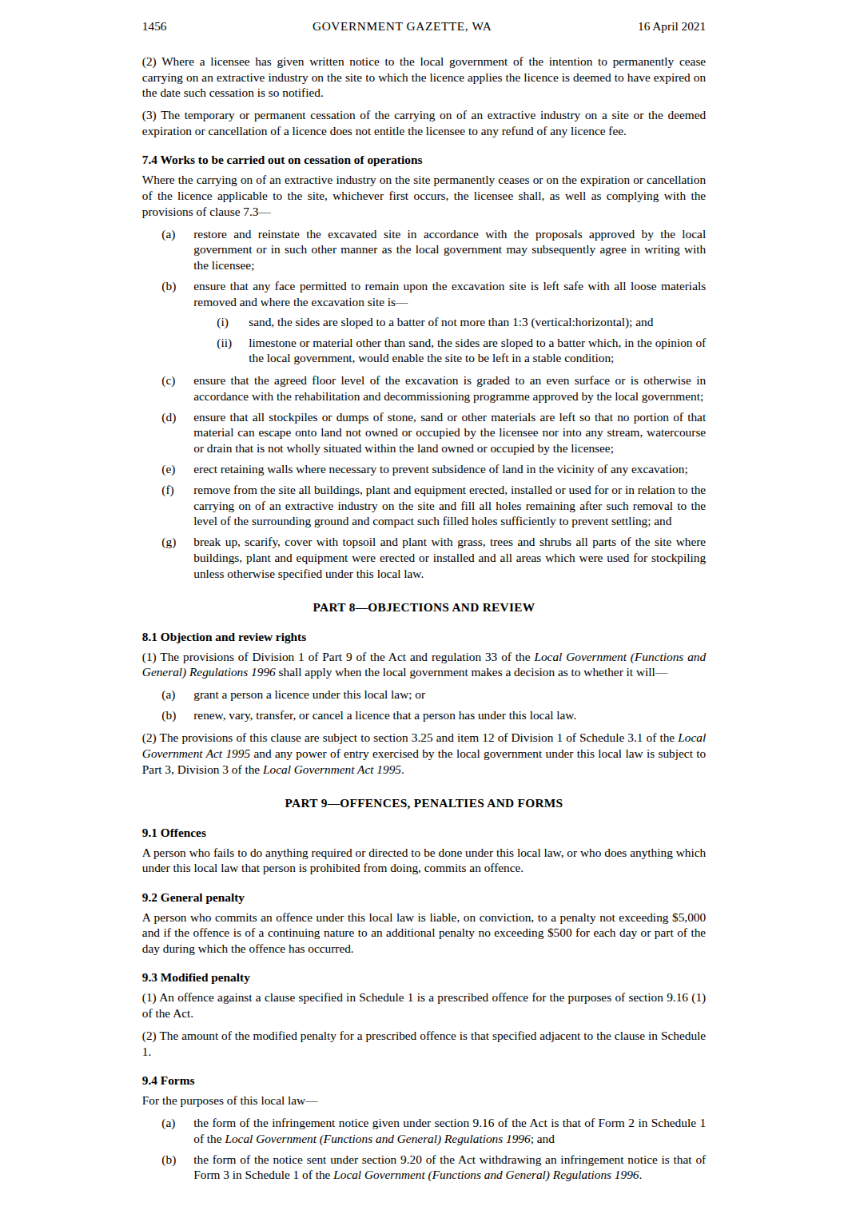1456 GOVERNMENT GAZETTE, WA 16 April 2021
(2) Where a licensee has given written notice to the local government of the intention to permanently cease carrying on an extractive industry on the site to which the licence applies the licence is deemed to have expired on the date such cessation is so notified.
(3) The temporary or permanent cessation of the carrying on of an extractive industry on a site or the deemed expiration or cancellation of a licence does not entitle the licensee to any refund of any licence fee.
7.4 Works to be carried out on cessation of operations
Where the carrying on of an extractive industry on the site permanently ceases or on the expiration or cancellation of the licence applicable to the site, whichever first occurs, the licensee shall, as well as complying with the provisions of clause 7.3—
(a) restore and reinstate the excavated site in accordance with the proposals approved by the local government or in such other manner as the local government may subsequently agree in writing with the licensee;
(b) ensure that any face permitted to remain upon the excavation site is left safe with all loose materials removed and where the excavation site is—
(i) sand, the sides are sloped to a batter of not more than 1:3 (vertical:horizontal); and
(ii) limestone or material other than sand, the sides are sloped to a batter which, in the opinion of the local government, would enable the site to be left in a stable condition;
(c) ensure that the agreed floor level of the excavation is graded to an even surface or is otherwise in accordance with the rehabilitation and decommissioning programme approved by the local government;
(d) ensure that all stockpiles or dumps of stone, sand or other materials are left so that no portion of that material can escape onto land not owned or occupied by the licensee nor into any stream, watercourse or drain that is not wholly situated within the land owned or occupied by the licensee;
(e) erect retaining walls where necessary to prevent subsidence of land in the vicinity of any excavation;
(f) remove from the site all buildings, plant and equipment erected, installed or used for or in relation to the carrying on of an extractive industry on the site and fill all holes remaining after such removal to the level of the surrounding ground and compact such filled holes sufficiently to prevent settling; and
(g) break up, scarify, cover with topsoil and plant with grass, trees and shrubs all parts of the site where buildings, plant and equipment were erected or installed and all areas which were used for stockpiling unless otherwise specified under this local law.
PART 8—OBJECTIONS AND REVIEW
8.1 Objection and review rights
(1) The provisions of Division 1 of Part 9 of the Act and regulation 33 of the Local Government (Functions and General) Regulations 1996 shall apply when the local government makes a decision as to whether it will—
(a) grant a person a licence under this local law; or
(b) renew, vary, transfer, or cancel a licence that a person has under this local law.
(2) The provisions of this clause are subject to section 3.25 and item 12 of Division 1 of Schedule 3.1 of the Local Government Act 1995 and any power of entry exercised by the local government under this local law is subject to Part 3, Division 3 of the Local Government Act 1995.
PART 9—OFFENCES, PENALTIES AND FORMS
9.1 Offences
A person who fails to do anything required or directed to be done under this local law, or who does anything which under this local law that person is prohibited from doing, commits an offence.
9.2 General penalty
A person who commits an offence under this local law is liable, on conviction, to a penalty not exceeding $5,000 and if the offence is of a continuing nature to an additional penalty no exceeding $500 for each day or part of the day during which the offence has occurred.
9.3 Modified penalty
(1) An offence against a clause specified in Schedule 1 is a prescribed offence for the purposes of section 9.16 (1) of the Act.
(2) The amount of the modified penalty for a prescribed offence is that specified adjacent to the clause in Schedule 1.
9.4 Forms
For the purposes of this local law—
(a) the form of the infringement notice given under section 9.16 of the Act is that of Form 2 in Schedule 1 of the Local Government (Functions and General) Regulations 1996; and
(b) the form of the notice sent under section 9.20 of the Act withdrawing an infringement notice is that of Form 3 in Schedule 1 of the Local Government (Functions and General) Regulations 1996.